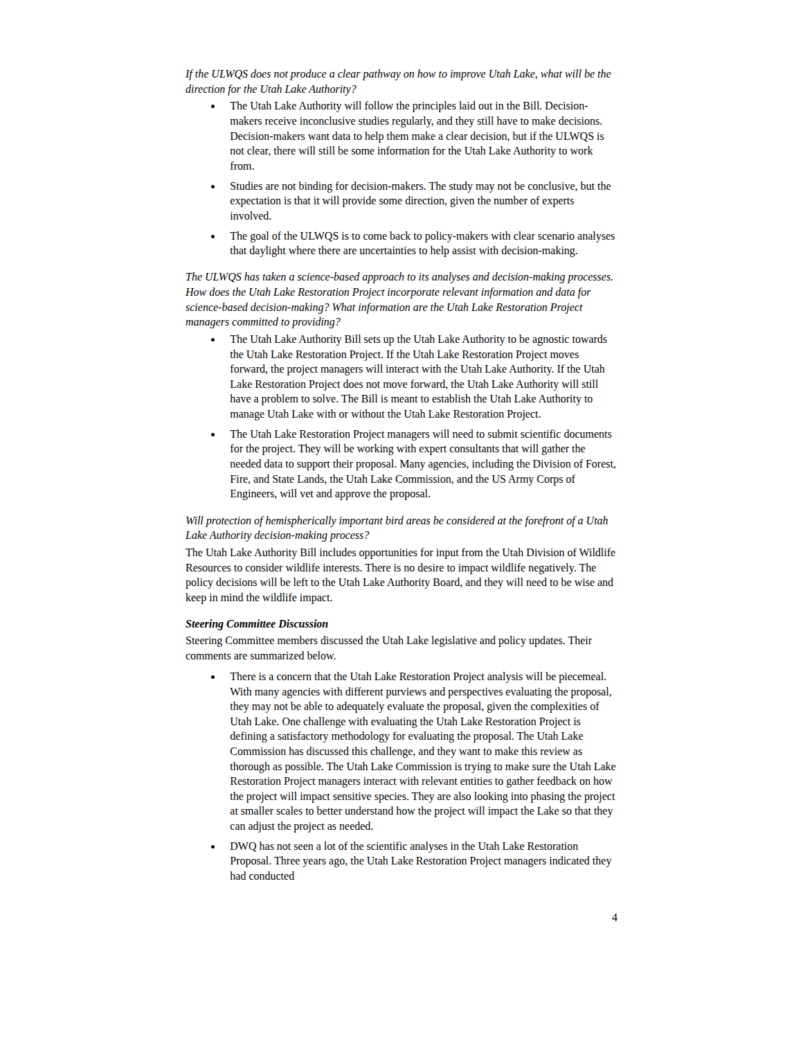If the ULWQS does not produce a clear pathway on how to improve Utah Lake, what will be the direction for the Utah Lake Authority?
The Utah Lake Authority will follow the principles laid out in the Bill. Decision-makers receive inconclusive studies regularly, and they still have to make decisions. Decision-makers want data to help them make a clear decision, but if the ULWQS is not clear, there will still be some information for the Utah Lake Authority to work from.
Studies are not binding for decision-makers. The study may not be conclusive, but the expectation is that it will provide some direction, given the number of experts involved.
The goal of the ULWQS is to come back to policy-makers with clear scenario analyses that daylight where there are uncertainties to help assist with decision-making.
The ULWQS has taken a science-based approach to its analyses and decision-making processes. How does the Utah Lake Restoration Project incorporate relevant information and data for science-based decision-making? What information are the Utah Lake Restoration Project managers committed to providing?
The Utah Lake Authority Bill sets up the Utah Lake Authority to be agnostic towards the Utah Lake Restoration Project. If the Utah Lake Restoration Project moves forward, the project managers will interact with the Utah Lake Authority. If the Utah Lake Restoration Project does not move forward, the Utah Lake Authority will still have a problem to solve. The Bill is meant to establish the Utah Lake Authority to manage Utah Lake with or without the Utah Lake Restoration Project.
The Utah Lake Restoration Project managers will need to submit scientific documents for the project. They will be working with expert consultants that will gather the needed data to support their proposal. Many agencies, including the Division of Forest, Fire, and State Lands, the Utah Lake Commission, and the US Army Corps of Engineers, will vet and approve the proposal.
Will protection of hemispherically important bird areas be considered at the forefront of a Utah Lake Authority decision-making process?
The Utah Lake Authority Bill includes opportunities for input from the Utah Division of Wildlife Resources to consider wildlife interests. There is no desire to impact wildlife negatively. The policy decisions will be left to the Utah Lake Authority Board, and they will need to be wise and keep in mind the wildlife impact.
Steering Committee Discussion
Steering Committee members discussed the Utah Lake legislative and policy updates. Their comments are summarized below.
There is a concern that the Utah Lake Restoration Project analysis will be piecemeal. With many agencies with different purviews and perspectives evaluating the proposal, they may not be able to adequately evaluate the proposal, given the complexities of Utah Lake. One challenge with evaluating the Utah Lake Restoration Project is defining a satisfactory methodology for evaluating the proposal. The Utah Lake Commission has discussed this challenge, and they want to make this review as thorough as possible. The Utah Lake Commission is trying to make sure the Utah Lake Restoration Project managers interact with relevant entities to gather feedback on how the project will impact sensitive species. They are also looking into phasing the project at smaller scales to better understand how the project will impact the Lake so that they can adjust the project as needed.
DWQ has not seen a lot of the scientific analyses in the Utah Lake Restoration Proposal. Three years ago, the Utah Lake Restoration Project managers indicated they had conducted
4